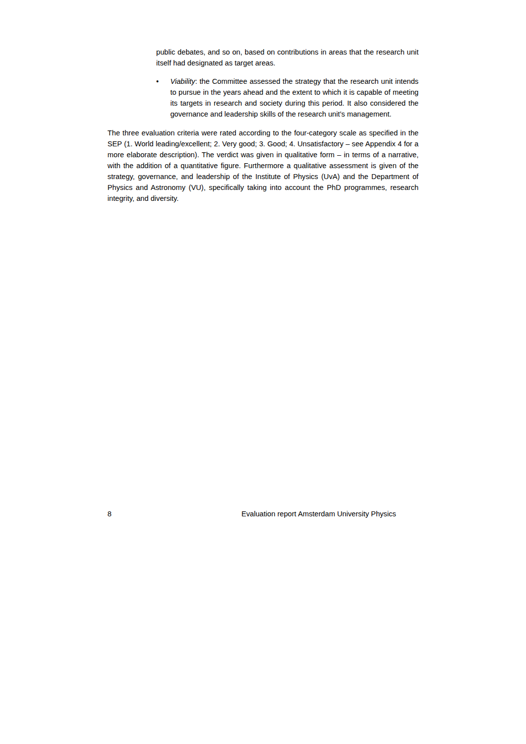public debates, and so on, based on contributions in areas that the research unit itself had designated as target areas.
Viability: the Committee assessed the strategy that the research unit intends to pursue in the years ahead and the extent to which it is capable of meeting its targets in research and society during this period. It also considered the governance and leadership skills of the research unit’s management.
The three evaluation criteria were rated according to the four-category scale as specified in the SEP (1. World leading/excellent; 2. Very good; 3. Good; 4. Unsatisfactory – see Appendix 4 for a more elaborate description). The verdict was given in qualitative form – in terms of a narrative, with the addition of a quantitative figure. Furthermore a qualitative assessment is given of the strategy, governance, and leadership of the Institute of Physics (UvA) and the Department of Physics and Astronomy (VU), specifically taking into account the PhD programmes, research integrity, and diversity.
8
Evaluation report Amsterdam University Physics